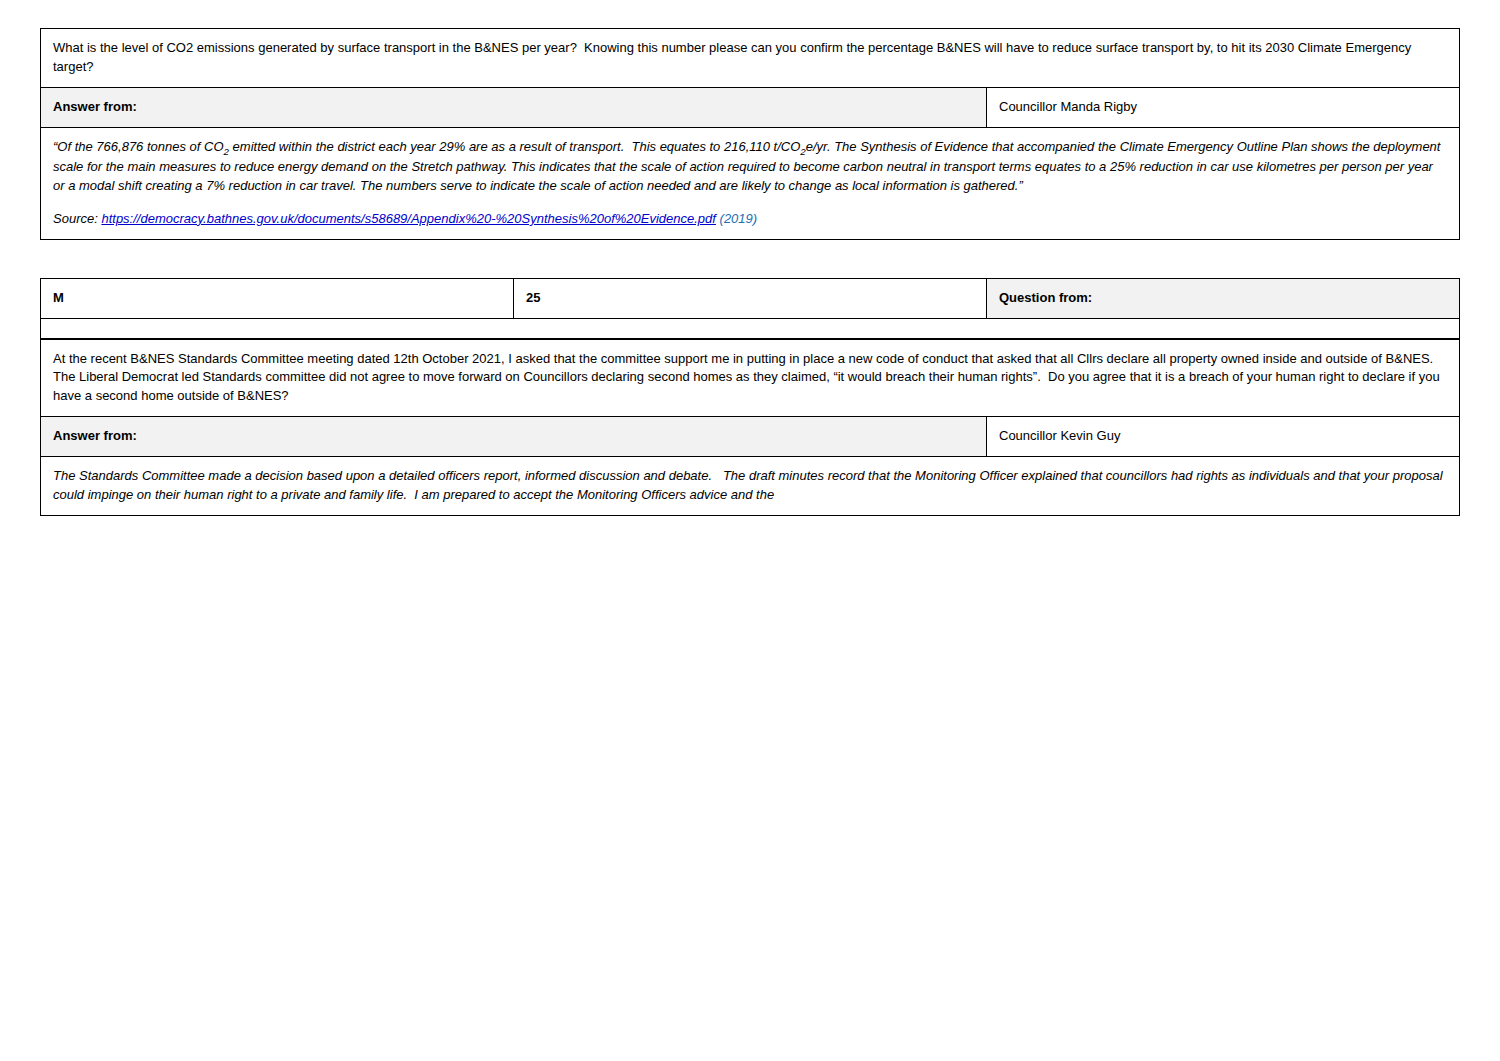| What is the level of CO2 emissions generated by surface transport in the B&NES per year? Knowing this number please can you confirm the percentage B&NES will have to reduce surface transport by, to hit its 2030 Climate Emergency target? |
| Answer from: | Councillor Manda Rigby |
| “Of the 766,876 tonnes of CO 2 emitted within the district each year 29% are as a result of transport. This equates to 216,110 t/CO 2 e/yr. The Synthesis of Evidence that accompanied the Climate Emergency Outline Plan shows the deployment scale for the main measures to reduce energy demand on the Stretch pathway. This indicates that the scale of action required to become carbon neutral in transport terms equates to a 25% reduction in car use kilometres per person per year or a modal shift creating a 7% reduction in car travel. The numbers serve to indicate the scale of action needed and are likely to change as local information is gathered.” Source: https://democracy.bathnes.gov.uk/documents/s58689/Appendix%20-%20Synthesis%20of%20Evidence.pdf (2019) |
| M | 25 | Question from: |
| At the recent B&NES Standards Committee meeting dated 12th October 2021, I asked that the committee support me in putting in place a new code of conduct that asked that all Cllrs declare all property owned inside and outside of B&NES. The Liberal Democrat led Standards committee did not agree to move forward on Councillors declaring second homes as they claimed, “it would breach their human rights”. Do you agree that it is a breach of your human right to declare if you have a second home outside of B&NES? |
| Answer from: | Councillor Kevin Guy |
| The Standards Committee made a decision based upon a detailed officers report, informed discussion and debate. The draft minutes record that the Monitoring Officer explained that councillors had rights as individuals and that your proposal could impinge on their human right to a private and family life. I am prepared to accept the Monitoring Officers advice and the |